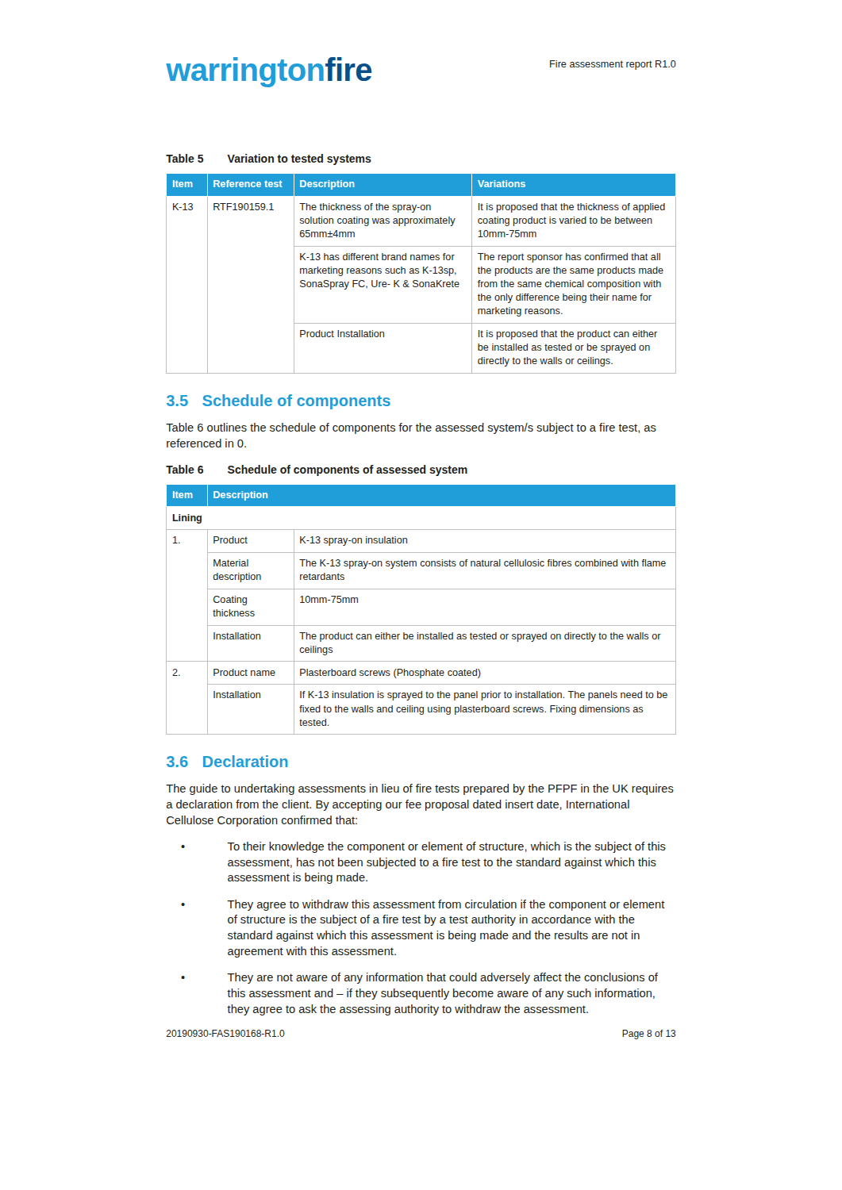warrington fire
Fire assessment report R1.0
Table 5 Variation to tested systems
| Item | Reference test | Description | Variations |
| --- | --- | --- | --- |
| K-13 | RTF190159.1 | The thickness of the spray-on solution coating was approximately 65mm±4mm | It is proposed that the thickness of applied coating product is varied to be between 10mm-75mm |
| K-13 has different brand names for marketing reasons such as K-13sp, SonaSpray FC, Ure- K & SonaKrete | The report sponsor has confirmed that all the products are the same products made from the same chemical composition with the only difference being their name for marketing reasons. |
| Product Installation | It is proposed that the product can either be installed as tested or be sprayed on directly to the walls or ceilings. |
3.5 Schedule of components
Table 6 outlines the schedule of components for the assessed system/s subject to a fire test, as referenced in 0.
Table 6 Schedule of components of assessed system
| Item | Description |
| --- | --- |
| Lining |
| 1. | Product | K-13 spray-on insulation |
| Material description | The K-13 spray-on system consists of natural cellulosic fibres combined with flame retardants |
| Coating thickness | 10mm-75mm |
| Installation | The product can either be installed as tested or sprayed on directly to the walls or ceilings |
| 2. | Product name | Plasterboard screws (Phosphate coated) |
| Installation | If K-13 insulation is sprayed to the panel prior to installation. The panels need to be fixed to the walls and ceiling using plasterboard screws. Fixing dimensions as tested. |
3.6 Declaration
The guide to undertaking assessments in lieu of fire tests prepared by the PFPF in the UK requires a declaration from the client. By accepting our fee proposal dated insert date, International Cellulose Corporation confirmed that:
To their knowledge the component or element of structure, which is the subject of this assessment, has not been subjected to a fire test to the standard against which this assessment is being made.
They agree to withdraw this assessment from circulation if the component or element of structure is the subject of a fire test by a test authority in accordance with the standard against which this assessment is being made and the results are not in agreement with this assessment.
They are not aware of any information that could adversely affect the conclusions of this assessment and – if they subsequently become aware of any such information, they agree to ask the assessing authority to withdraw the assessment.
20190930-FAS190168-R1.0
Page 8 of 13